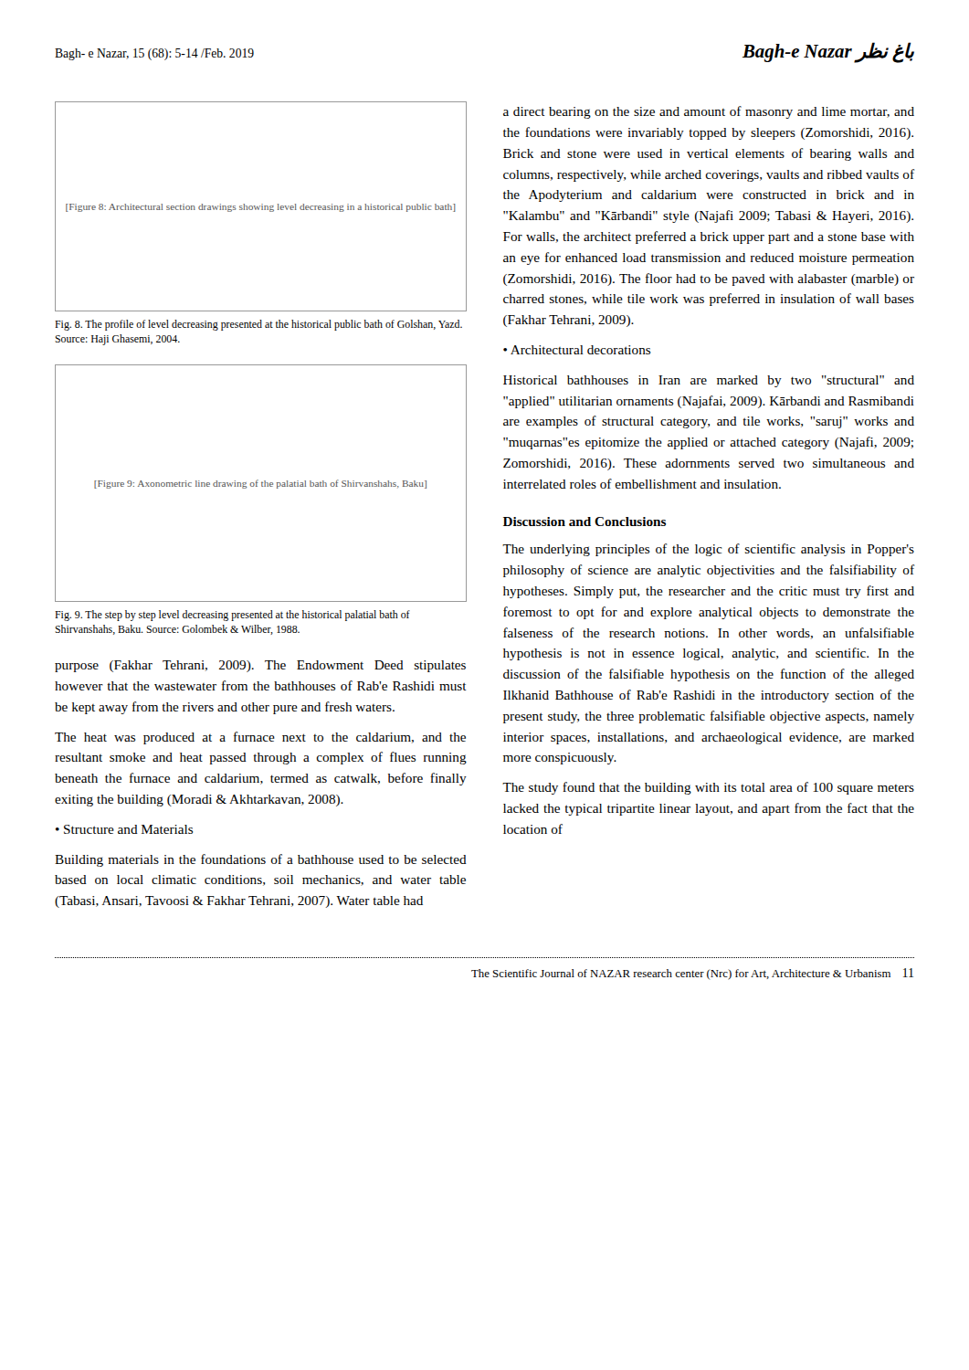Bagh- e Nazar, 15 (68): 5-14 /Feb. 2019
Bagh-e Nazar باغ نظر
[Figure 8: Architectural section drawings showing level decreasing in a historical public bath]
Fig. 8. The profile of level decreasing presented at the historical public bath of Golshan, Yazd. Source: Haji Ghasemi, 2004.
[Figure 9: Axonometric line drawing of the palatial bath of Shirvanshahs, Baku]
Fig. 9. The step by step level decreasing presented at the historical palatial bath of Shirvanshahs, Baku. Source: Golombek & Wilber, 1988.
purpose (Fakhar Tehrani, 2009). The Endowment Deed stipulates however that the wastewater from the bathhouses of Rab'e Rashidi must be kept away from the rivers and other pure and fresh waters.
The heat was produced at a furnace next to the caldarium, and the resultant smoke and heat passed through a complex of flues running beneath the furnace and caldarium, termed as catwalk, before finally exiting the building (Moradi & Akhtarkavan, 2008).
• Structure and Materials
Building materials in the foundations of a bathhouse used to be selected based on local climatic conditions, soil mechanics, and water table (Tabasi, Ansari, Tavoosi & Fakhar Tehrani, 2007). Water table had
a direct bearing on the size and amount of masonry and lime mortar, and the foundations were invariably topped by sleepers (Zomorshidi, 2016). Brick and stone were used in vertical elements of bearing walls and columns, respectively, while arched coverings, vaults and ribbed vaults of the Apodyterium and caldarium were constructed in brick and in "Kalambu" and "Kārbandi" style (Najafi 2009; Tabasi & Hayeri, 2016). For walls, the architect preferred a brick upper part and a stone base with an eye for enhanced load transmission and reduced moisture permeation (Zomorshidi, 2016). The floor had to be paved with alabaster (marble) or charred stones, while tile work was preferred in insulation of wall bases (Fakhar Tehrani, 2009).
• Architectural decorations
Historical bathhouses in Iran are marked by two "structural" and "applied" utilitarian ornaments (Najafai, 2009). Kārbandi and Rasmibandi are examples of structural category, and tile works, "saruj" works and "muqarnas"es epitomize the applied or attached category (Najafi, 2009; Zomorshidi, 2016). These adornments served two simultaneous and interrelated roles of embellishment and insulation.
Discussion and Conclusions
The underlying principles of the logic of scientific analysis in Popper's philosophy of science are analytic objectivities and the falsifiability of hypotheses. Simply put, the researcher and the critic must try first and foremost to opt for and explore analytical objects to demonstrate the falseness of the research notions. In other words, an unfalsifiable hypothesis is not in essence logical, analytic, and scientific. In the discussion of the falsifiable hypothesis on the function of the alleged Ilkhanid Bathhouse of Rab'e Rashidi in the introductory section of the present study, the three problematic falsifiable objective aspects, namely interior spaces, installations, and archaeological evidence, are marked more conspicuously.
The study found that the building with its total area of 100 square meters lacked the typical tripartite linear layout, and apart from the fact that the location of
The Scientific Journal of NAZAR research center (Nrc) for Art, Architecture & Urbanism
11